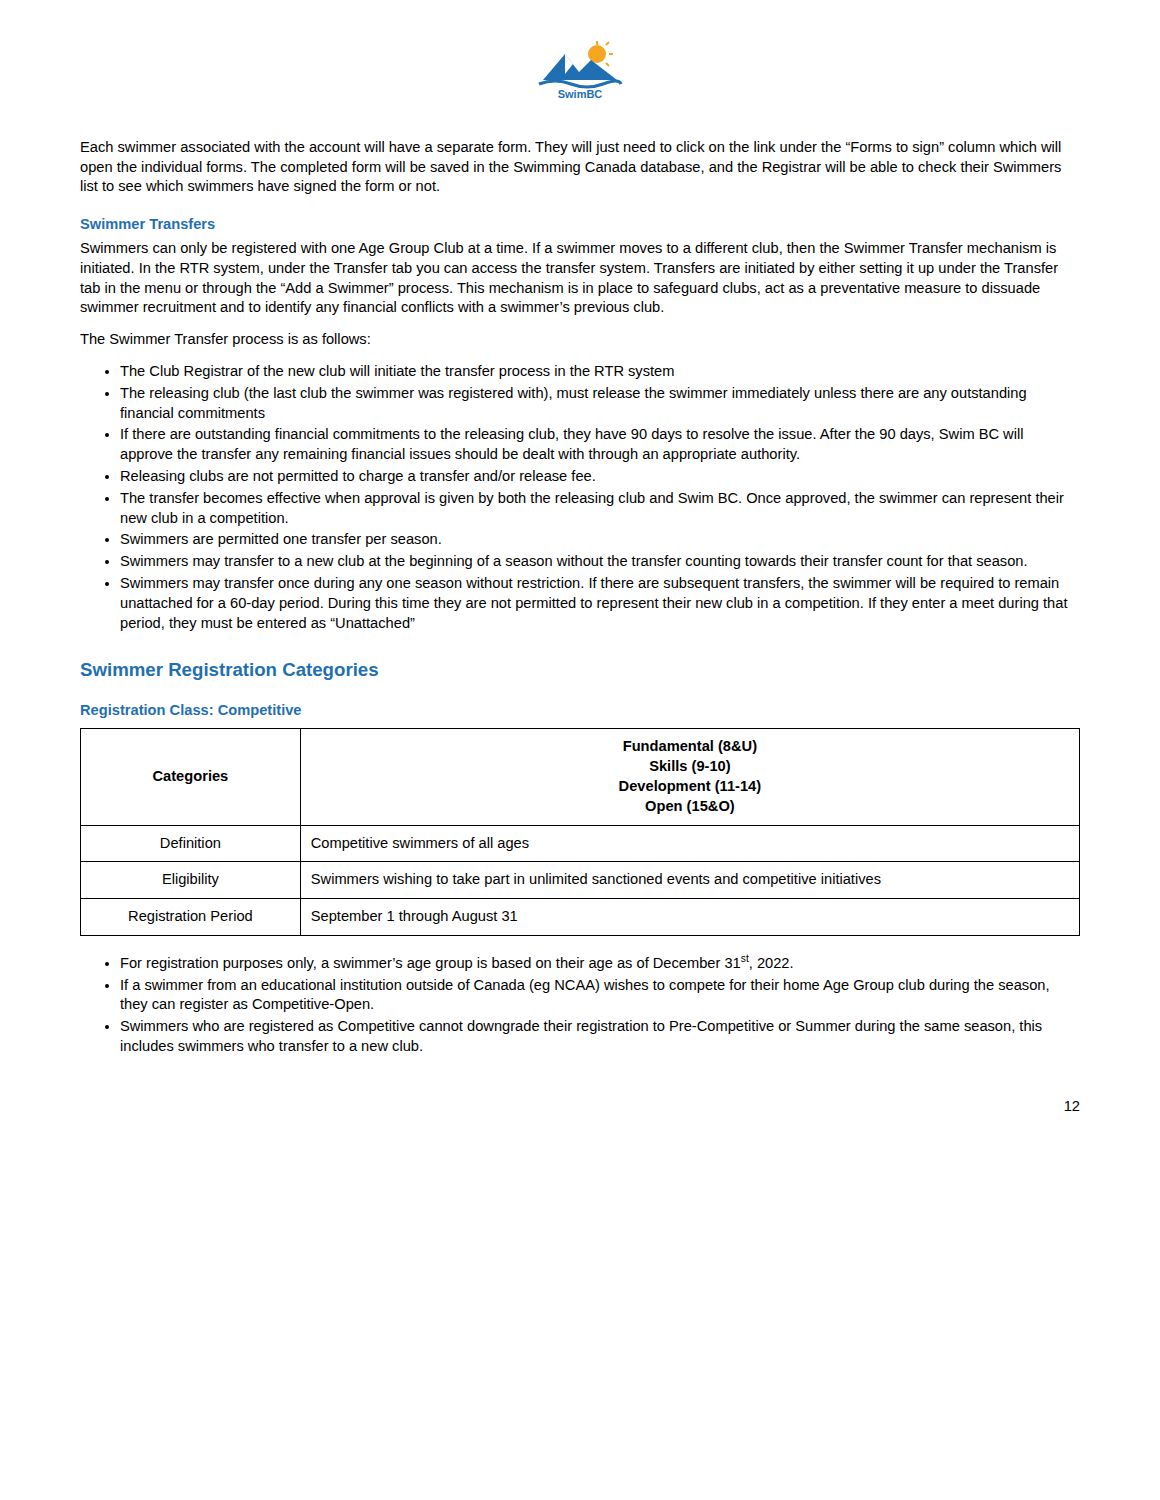SwimBC
Each swimmer associated with the account will have a separate form. They will just need to click on the link under the “Forms to sign” column which will open the individual forms. The completed form will be saved in the Swimming Canada database, and the Registrar will be able to check their Swimmers list to see which swimmers have signed the form or not.
Swimmer Transfers
Swimmers can only be registered with one Age Group Club at a time. If a swimmer moves to a different club, then the Swimmer Transfer mechanism is initiated. In the RTR system, under the Transfer tab you can access the transfer system. Transfers are initiated by either setting it up under the Transfer tab in the menu or through the “Add a Swimmer” process. This mechanism is in place to safeguard clubs, act as a preventative measure to dissuade swimmer recruitment and to identify any financial conflicts with a swimmer’s previous club.
The Swimmer Transfer process is as follows:
The Club Registrar of the new club will initiate the transfer process in the RTR system
The releasing club (the last club the swimmer was registered with), must release the swimmer immediately unless there are any outstanding financial commitments
If there are outstanding financial commitments to the releasing club, they have 90 days to resolve the issue. After the 90 days, Swim BC will approve the transfer any remaining financial issues should be dealt with through an appropriate authority.
Releasing clubs are not permitted to charge a transfer and/or release fee.
The transfer becomes effective when approval is given by both the releasing club and Swim BC. Once approved, the swimmer can represent their new club in a competition.
Swimmers are permitted one transfer per season.
Swimmers may transfer to a new club at the beginning of a season without the transfer counting towards their transfer count for that season.
Swimmers may transfer once during any one season without restriction. If there are subsequent transfers, the swimmer will be required to remain unattached for a 60-day period. During this time they are not permitted to represent their new club in a competition. If they enter a meet during that period, they must be entered as “Unattached”
Swimmer Registration Categories
Registration Class: Competitive
| Categories | Fundamental (8&U) Skills (9-10) Development (11-14) Open (15&O) |
| Definition | Competitive swimmers of all ages |
| Eligibility | Swimmers wishing to take part in unlimited sanctioned events and competitive initiatives |
| Registration Period | September 1 through August 31 |
For registration purposes only, a swimmer’s age group is based on their age as of December 31st, 2022.
If a swimmer from an educational institution outside of Canada (eg NCAA) wishes to compete for their home Age Group club during the season, they can register as Competitive-Open.
Swimmers who are registered as Competitive cannot downgrade their registration to Pre-Competitive or Summer during the same season, this includes swimmers who transfer to a new club.
12